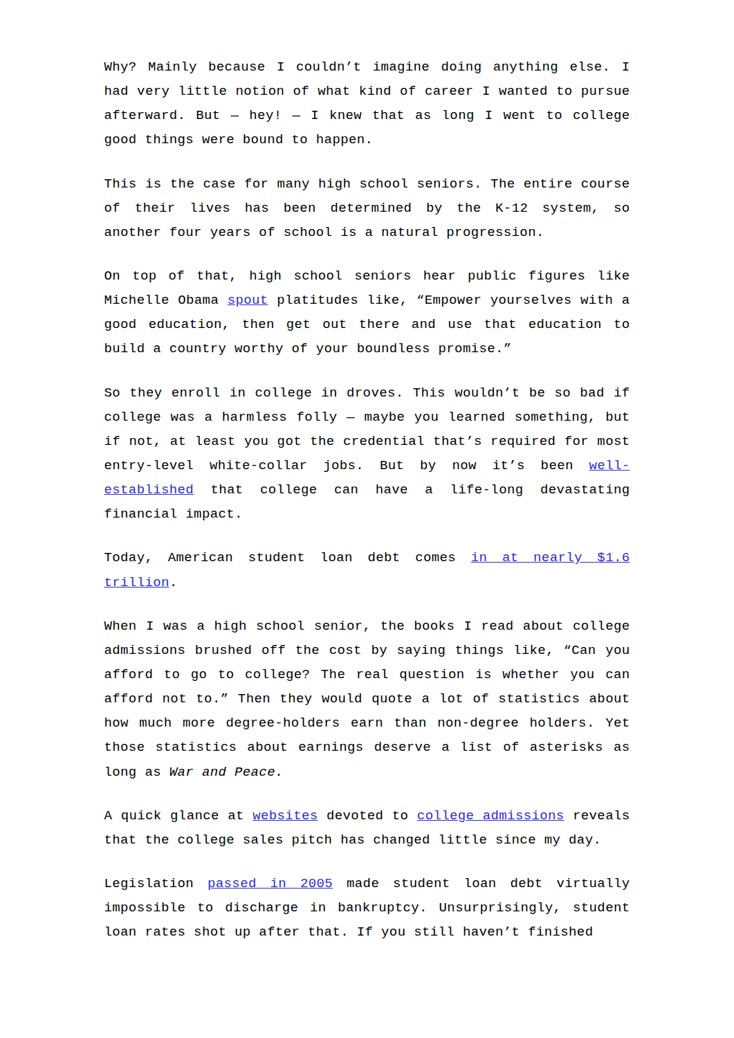Why? Mainly because I couldn’t imagine doing anything else. I had very little notion of what kind of career I wanted to pursue afterward. But — hey! — I knew that as long I went to college good things were bound to happen.
This is the case for many high school seniors. The entire course of their lives has been determined by the K-12 system, so another four years of school is a natural progression.
On top of that, high school seniors hear public figures like Michelle Obama spout platitudes like, “Empower yourselves with a good education, then get out there and use that education to build a country worthy of your boundless promise.”
So they enroll in college in droves. This wouldn’t be so bad if college was a harmless folly — maybe you learned something, but if not, at least you got the credential that’s required for most entry-level white-collar jobs. But by now it’s been well-established that college can have a life-long devastating financial impact.
Today, American student loan debt comes in at nearly $1.6 trillion.
When I was a high school senior, the books I read about college admissions brushed off the cost by saying things like, “Can you afford to go to college? The real question is whether you can afford not to.” Then they would quote a lot of statistics about how much more degree-holders earn than non-degree holders. Yet those statistics about earnings deserve a list of asterisks as long as War and Peace.
A quick glance at websites devoted to college admissions reveals that the college sales pitch has changed little since my day.
Legislation passed in 2005 made student loan debt virtually impossible to discharge in bankruptcy. Unsurprisingly, student loan rates shot up after that. If you still haven’t finished